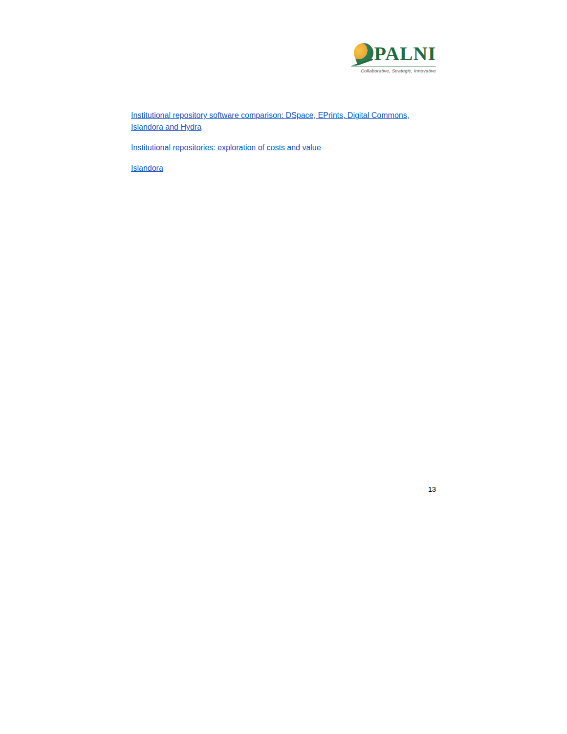PALNI
Collaborative, Strategic, Innovative
Institutional repository software comparison: DSpace, EPrints, Digital Commons, Islandora and Hydra
Institutional repositories: exploration of costs and value
Islandora
13